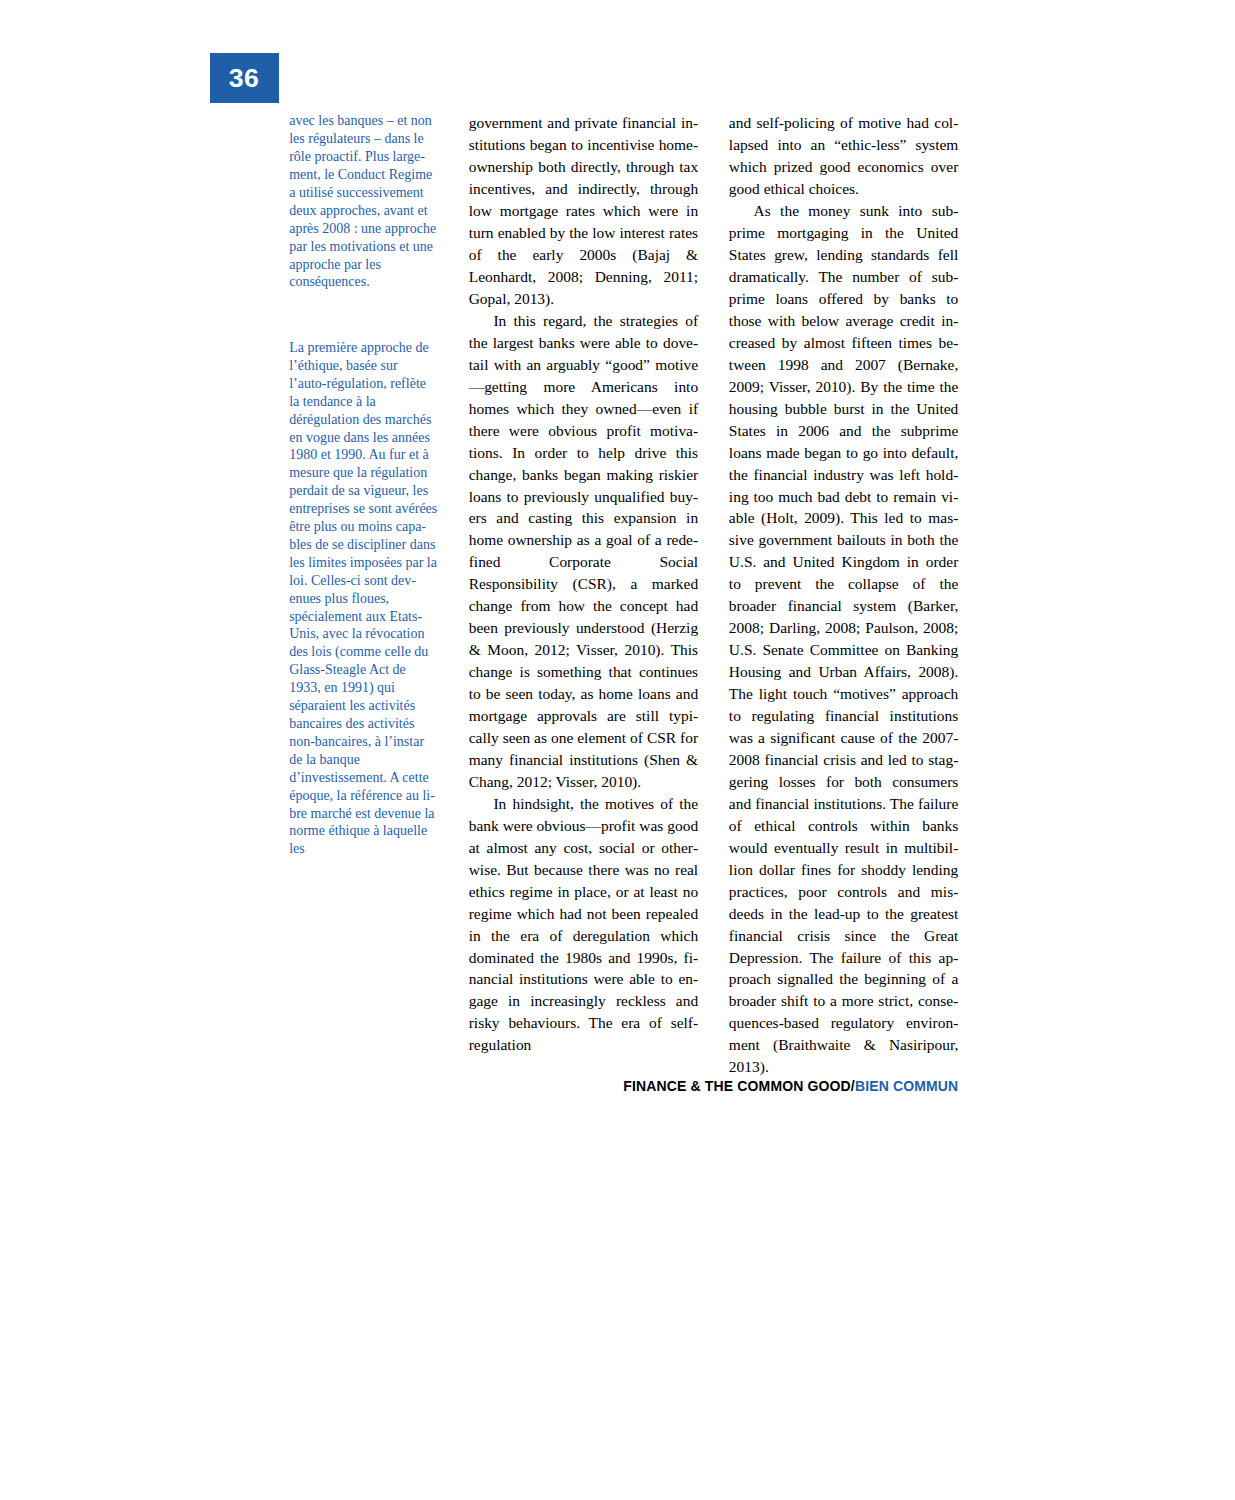36
avec les banques – et non les régulateurs – dans le rôle proactif. Plus largement, le Conduct Regime a utilisé successivement deux approches, avant et après 2008 : une approche par les motivations et une approche par les conséquences.
La première approche de l’éthique, basée sur l’auto-régulation, reflète la tendance à la dérégulation des marchés en vogue dans les années 1980 et 1990. Au fur et à mesure que la régulation perdait de sa vigueur, les entreprises se sont avérées être plus ou moins capables de se discipliner dans les limites imposées par la loi. Celles-ci sont devenues plus floues, spécialement aux Etats-Unis, avec la révocation des lois (comme celle du Glass-Steagle Act de 1933, en 1991) qui séparaient les activités bancaires des activités non-bancaires, à l’instar de la banque d’investissement. A cette époque, la référence au libre marché est devenue la norme éthique à laquelle les
government and private financial institutions began to incentivise homeownership both directly, through tax incentives, and indirectly, through low mortgage rates which were in turn enabled by the low interest rates of the early 2000s (Bajaj & Leonhardt, 2008; Denning, 2011; Gopal, 2013).
In this regard, the strategies of the largest banks were able to dovetail with an arguably “good” motive—getting more Americans into homes which they owned—even if there were obvious profit motivations. In order to help drive this change, banks began making riskier loans to previously unqualified buyers and casting this expansion in home ownership as a goal of a redefined Corporate Social Responsibility (CSR), a marked change from how the concept had been previously understood (Herzig & Moon, 2012; Visser, 2010). This change is something that continues to be seen today, as home loans and mortgage approvals are still typically seen as one element of CSR for many financial institutions (Shen & Chang, 2012; Visser, 2010).
In hindsight, the motives of the bank were obvious—profit was good at almost any cost, social or otherwise. But because there was no real ethics regime in place, or at least no regime which had not been repealed in the era of deregulation which dominated the 1980s and 1990s, financial institutions were able to engage in increasingly reckless and risky behaviours. The era of self-regulation
and self-policing of motive had collapsed into an “ethic-less” system which prized good economics over good ethical choices.
As the money sunk into subprime mortgaging in the United States grew, lending standards fell dramatically. The number of subprime loans offered by banks to those with below average credit increased by almost fifteen times between 1998 and 2007 (Bernake, 2009; Visser, 2010). By the time the housing bubble burst in the United States in 2006 and the subprime loans made began to go into default, the financial industry was left holding too much bad debt to remain viable (Holt, 2009). This led to massive government bailouts in both the U.S. and United Kingdom in order to prevent the collapse of the broader financial system (Barker, 2008; Darling, 2008; Paulson, 2008; U.S. Senate Committee on Banking Housing and Urban Affairs, 2008). The light touch “motives” approach to regulating financial institutions was a significant cause of the 2007-2008 financial crisis and led to staggering losses for both consumers and financial institutions. The failure of ethical controls within banks would eventually result in multibillion dollar fines for shoddy lending practices, poor controls and misdeeds in the lead-up to the greatest financial crisis since the Great Depression. The failure of this approach signalled the beginning of a broader shift to a more strict, consequences-based regulatory environment (Braithwaite & Nasiripour, 2013).
FINANCE & THE COMMON GOOD/BIEN COMMUN